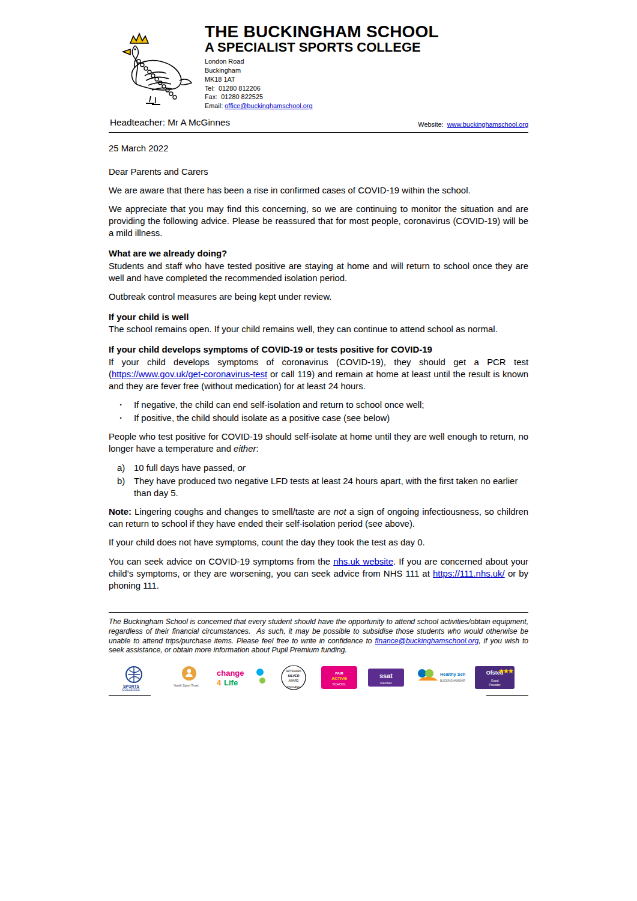THE BUCKINGHAM SCHOOL
A SPECIALIST SPORTS COLLEGE
London Road
Buckingham
MK18 1AT
Tel: 01280 812206
Fax: 01280 822525
Email: office@buckinghamschool.org
Headteacher: Mr A McGinnes
Website: www.buckinghamschool.org
25 March 2022
Dear Parents and Carers
We are aware that there has been a rise in confirmed cases of COVID-19 within the school.
We appreciate that you may find this concerning, so we are continuing to monitor the situation and are providing the following advice. Please be reassured that for most people, coronavirus (COVID-19) will be a mild illness.
What are we already doing?
Students and staff who have tested positive are staying at home and will return to school once they are well and have completed the recommended isolation period.
Outbreak control measures are being kept under review.
If your child is well
The school remains open. If your child remains well, they can continue to attend school as normal.
If your child develops symptoms of COVID-19 or tests positive for COVID-19
If your child develops symptoms of coronavirus (COVID-19), they should get a PCR test (https://www.gov.uk/get-coronavirus-test or call 119) and remain at home at least until the result is known and they are fever free (without medication) for at least 24 hours.
If negative, the child can end self-isolation and return to school once well;
If positive, the child should isolate as a positive case (see below)
People who test positive for COVID-19 should self-isolate at home until they are well enough to return, no longer have a temperature and either:
10 full days have passed, or
They have produced two negative LFD tests at least 24 hours apart, with the first taken no earlier than day 5.
Note: Lingering coughs and changes to smell/taste are not a sign of ongoing infectiousness, so children can return to school if they have ended their self-isolation period (see above).
If your child does not have symptoms, count the day they took the test as day 0.
You can seek advice on COVID-19 symptoms from the nhs.uk website. If you are concerned about your child’s symptoms, or they are worsening, you can seek advice from NHS 111 at https://111.nhs.uk/ or by phoning 111.
The Buckingham School is concerned that every student should have the opportunity to attend school activities/obtain equipment, regardless of their financial circumstances. As such, it may be possible to subsidise those students who would otherwise be unable to attend trips/purchase items. Please feel free to write in confidence to finance@buckinghamschool.org, if you wish to seek assistance, or obtain more information about Pupil Premium funding.
SPORTS COLLEGES
Youth Sport Trust
change 4 Life
ARTSMARK SILVER AWARD ENGLAND
FAIR ACTIVE SCHOOL
ssat member
Healthy Schools BUCKINGHAMSHIRE
Ofsted Good Provider